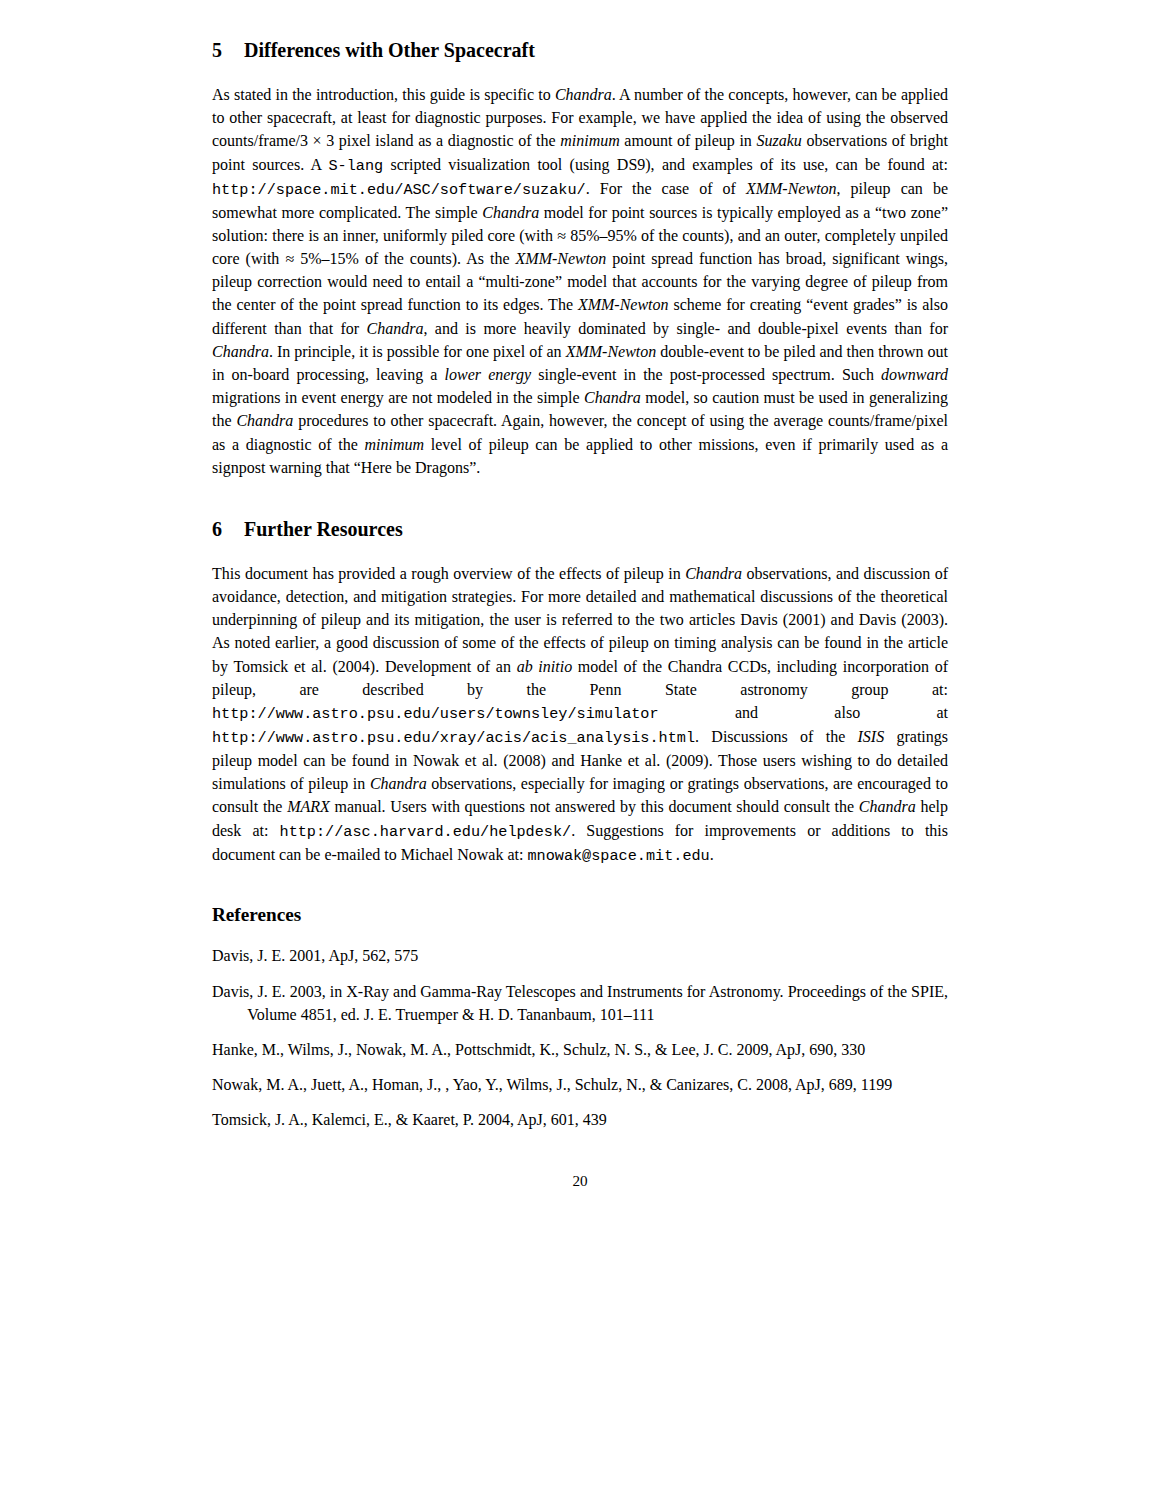5 Differences with Other Spacecraft
As stated in the introduction, this guide is specific to Chandra. A number of the concepts, however, can be applied to other spacecraft, at least for diagnostic purposes. For example, we have applied the idea of using the observed counts/frame/3 × 3 pixel island as a diagnostic of the minimum amount of pileup in Suzaku observations of bright point sources. A S-lang scripted visualization tool (using DS9), and examples of its use, can be found at: http://space.mit.edu/ASC/software/suzaku/. For the case of of XMM-Newton, pileup can be somewhat more complicated. The simple Chandra model for point sources is typically employed as a “two zone” solution: there is an inner, uniformly piled core (with ≈ 85%–95% of the counts), and an outer, completely unpiled core (with ≈ 5%–15% of the counts). As the XMM-Newton point spread function has broad, significant wings, pileup correction would need to entail a “multi-zone” model that accounts for the varying degree of pileup from the center of the point spread function to its edges. The XMM-Newton scheme for creating “event grades” is also different than that for Chandra, and is more heavily dominated by single- and double-pixel events than for Chandra. In principle, it is possible for one pixel of an XMM-Newton double-event to be piled and then thrown out in on-board processing, leaving a lower energy single-event in the post-processed spectrum. Such downward migrations in event energy are not modeled in the simple Chandra model, so caution must be used in generalizing the Chandra procedures to other spacecraft. Again, however, the concept of using the average counts/frame/pixel as a diagnostic of the minimum level of pileup can be applied to other missions, even if primarily used as a signpost warning that “Here be Dragons”.
6 Further Resources
This document has provided a rough overview of the effects of pileup in Chandra observations, and discussion of avoidance, detection, and mitigation strategies. For more detailed and mathematical discussions of the theoretical underpinning of pileup and its mitigation, the user is referred to the two articles Davis (2001) and Davis (2003). As noted earlier, a good discussion of some of the effects of pileup on timing analysis can be found in the article by Tomsick et al. (2004). Development of an ab initio model of the Chandra CCDs, including incorporation of pileup, are described by the Penn State astronomy group at: http://www.astro.psu.edu/users/townsley/simulator and also at http://www.astro.psu.edu/xray/acis/acis_analysis.html. Discussions of the ISIS gratings pileup model can be found in Nowak et al. (2008) and Hanke et al. (2009). Those users wishing to do detailed simulations of pileup in Chandra observations, especially for imaging or gratings observations, are encouraged to consult the MARX manual. Users with questions not answered by this document should consult the Chandra help desk at: http://asc.harvard.edu/helpdesk/. Suggestions for improvements or additions to this document can be e-mailed to Michael Nowak at: mnowak@space.mit.edu.
References
Davis, J. E. 2001, ApJ, 562, 575
Davis, J. E. 2003, in X-Ray and Gamma-Ray Telescopes and Instruments for Astronomy. Proceedings of the SPIE, Volume 4851, ed. J. E. Truemper & H. D. Tananbaum, 101–111
Hanke, M., Wilms, J., Nowak, M. A., Pottschmidt, K., Schulz, N. S., & Lee, J. C. 2009, ApJ, 690, 330
Nowak, M. A., Juett, A., Homan, J., , Yao, Y., Wilms, J., Schulz, N., & Canizares, C. 2008, ApJ, 689, 1199
Tomsick, J. A., Kalemci, E., & Kaaret, P. 2004, ApJ, 601, 439
20